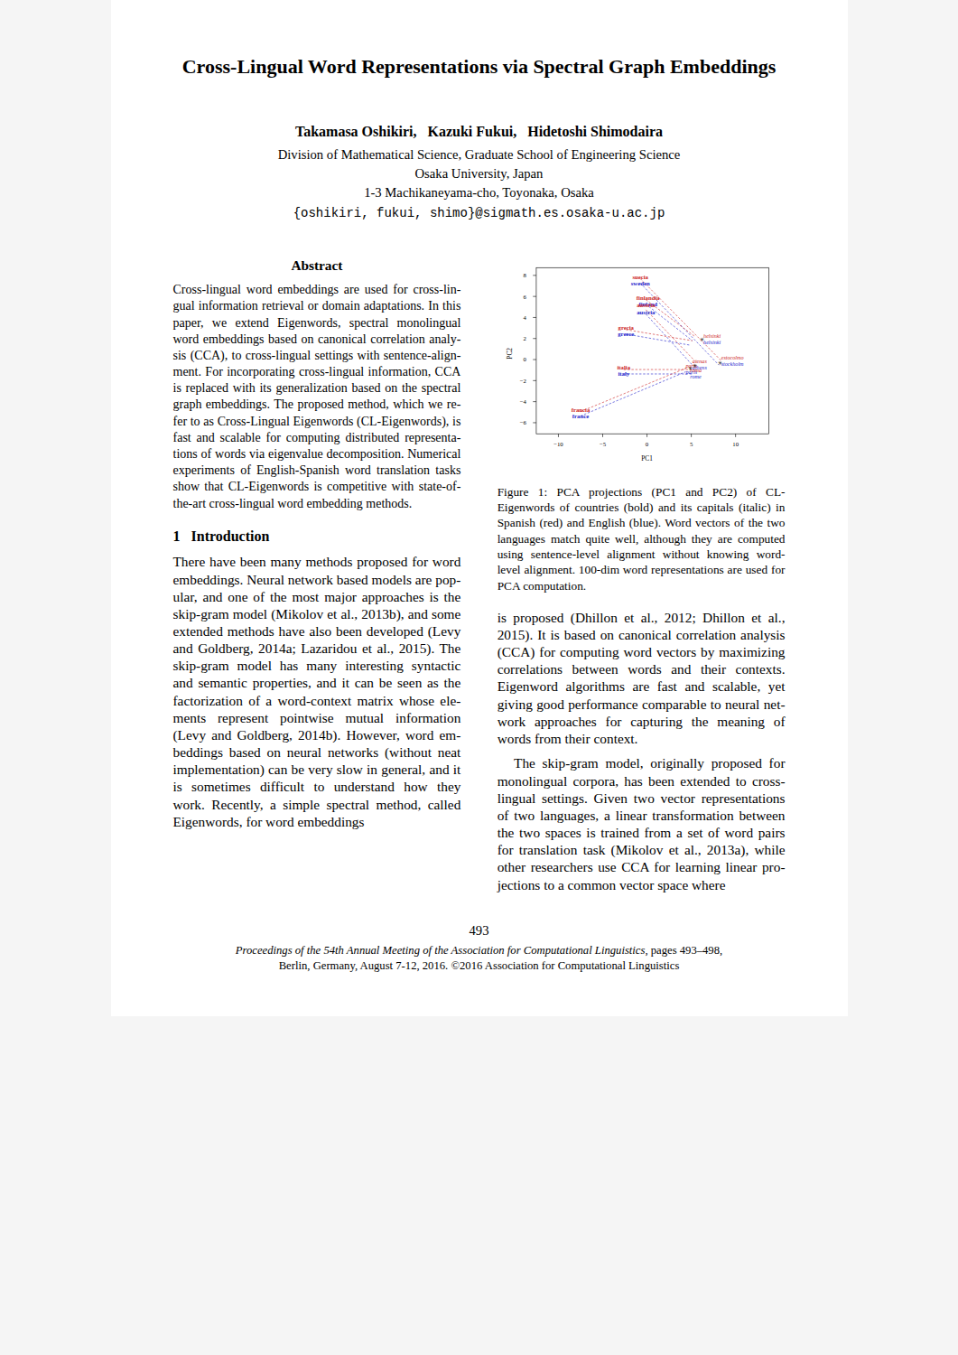Cross-Lingual Word Representations via Spectral Graph Embeddings
Takamasa Oshikiri, Kazuki Fukui, Hidetoshi Shimodaira
Division of Mathematical Science, Graduate School of Engineering Science
Osaka University, Japan
1-3 Machikaneyama-cho, Toyonaka, Osaka
{oshikiri, fukui, shimo}@sigmath.es.osaka-u.ac.jp
Abstract
Cross-lingual word embeddings are used for cross-lingual information retrieval or domain adaptations. In this paper, we extend Eigenwords, spectral monolingual word embeddings based on canonical correlation analysis (CCA), to cross-lingual settings with sentence-alignment. For incorporating cross-lingual information, CCA is replaced with its generalization based on the spectral graph embeddings. The proposed method, which we refer to as Cross-Lingual Eigenwords (CL-Eigenwords), is fast and scalable for computing distributed representations of words via eigenvalue decomposition. Numerical experiments of English-Spanish word translation tasks show that CL-Eigenwords is competitive with state-of-the-art cross-lingual word embedding methods.
1 Introduction
There have been many methods proposed for word embeddings. Neural network based models are popular, and one of the most major approaches is the skip-gram model (Mikolov et al., 2013b), and some extended methods have also been developed (Levy and Goldberg, 2014a; Lazaridou et al., 2015). The skip-gram model has many interesting syntactic and semantic properties, and it can be seen as the factorization of a word-context matrix whose elements represent pointwise mutual information (Levy and Goldberg, 2014b). However, word embeddings based on neural networks (without neat implementation) can be very slow in general, and it is sometimes difficult to understand how they work. Recently, a simple spectral method, called Eigenwords, for word embeddings
8 6 4 2 0 −2 −4 −6 −10 −5 0 5 10 PC1 PC2 suecia sweden finlandia finland austria austria grecia greece italia italy francia france helsinki helsinki estocolmo stockholm atenas athens parís paris roma rome ✳ ✳ ✳ ✳
Figure 1: PCA projections (PC1 and PC2) of CL-Eigenwords of countries (bold) and its capitals (italic) in Spanish (red) and English (blue). Word vectors of the two languages match quite well, although they are computed using sentence-level alignment without knowing word-level alignment. 100-dim word representations are used for PCA computation.
is proposed (Dhillon et al., 2012; Dhillon et al., 2015). It is based on canonical correlation analysis (CCA) for computing word vectors by maximizing correlations between words and their contexts. Eigenword algorithms are fast and scalable, yet giving good performance comparable to neural network approaches for capturing the meaning of words from their context.
The skip-gram model, originally proposed for monolingual corpora, has been extended to cross-lingual settings. Given two vector representations of two languages, a linear transformation between the two spaces is trained from a set of word pairs for translation task (Mikolov et al., 2013a), while other researchers use CCA for learning linear projections to a common vector space where
493
Proceedings of the 54th Annual Meeting of the Association for Computational Linguistics, pages 493–498,
Berlin, Germany, August 7-12, 2016. ©2016 Association for Computational Linguistics